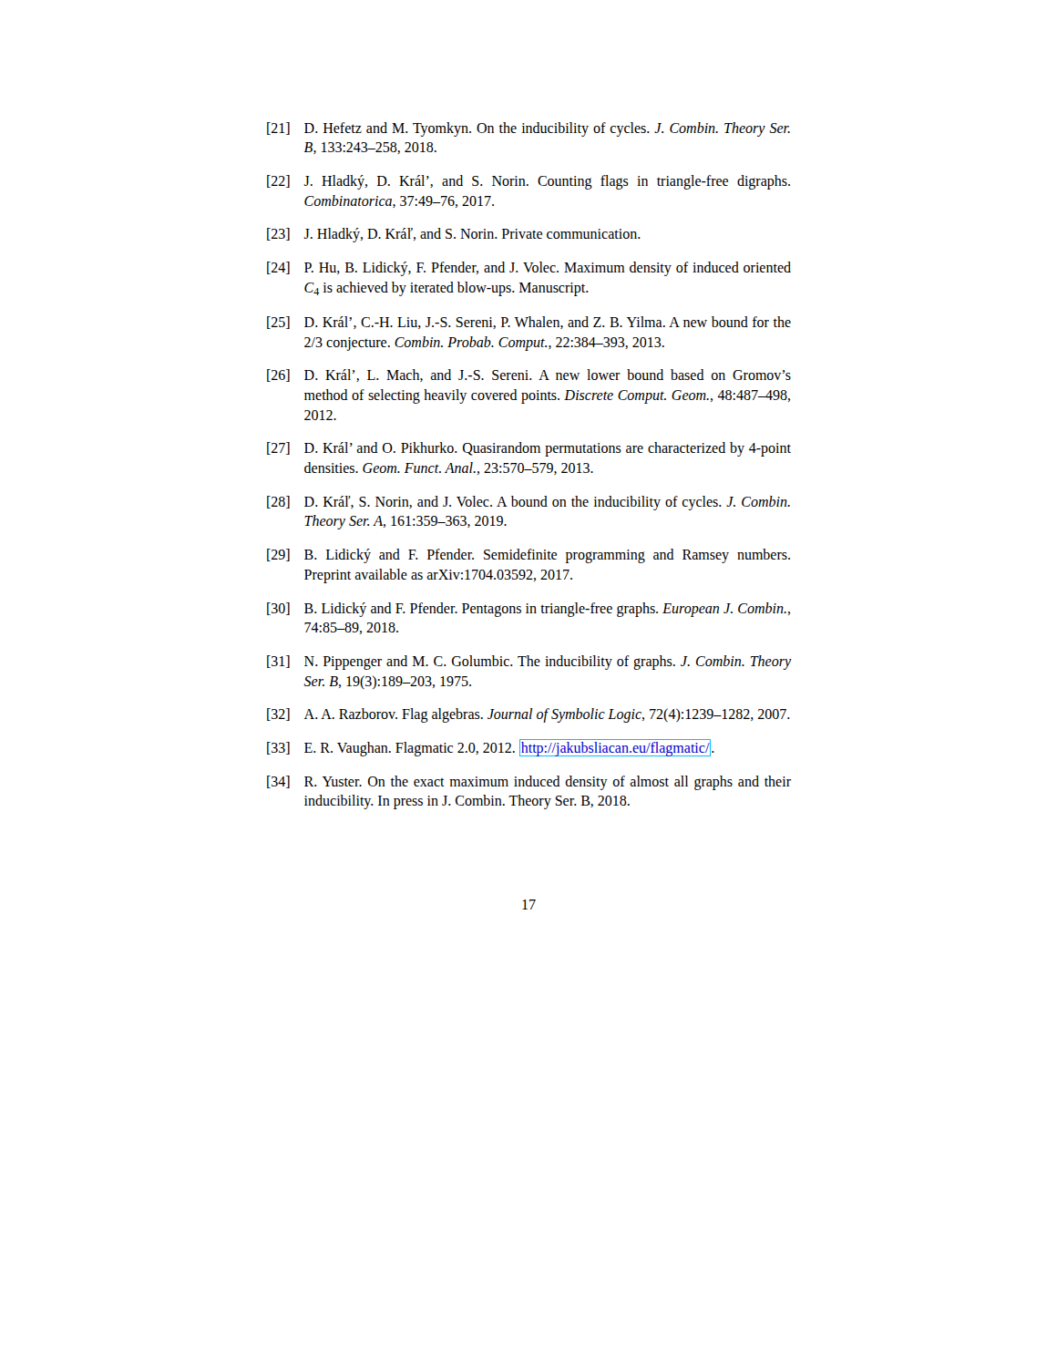[21] D. Hefetz and M. Tyomkyn. On the inducibility of cycles. J. Combin. Theory Ser. B, 133:243–258, 2018.
[22] J. Hladký, D. Král’, and S. Norin. Counting flags in triangle-free digraphs. Combinatorica, 37:49–76, 2017.
[23] J. Hladký, D. Kráľ, and S. Norin. Private communication.
[24] P. Hu, B. Lidický, F. Pfender, and J. Volec. Maximum density of induced oriented C4 is achieved by iterated blow-ups. Manuscript.
[25] D. Král’, C.-H. Liu, J.-S. Sereni, P. Whalen, and Z. B. Yilma. A new bound for the 2/3 conjecture. Combin. Probab. Comput., 22:384–393, 2013.
[26] D. Král’, L. Mach, and J.-S. Sereni. A new lower bound based on Gromov’s method of selecting heavily covered points. Discrete Comput. Geom., 48:487–498, 2012.
[27] D. Král’ and O. Pikhurko. Quasirandom permutations are characterized by 4-point densities. Geom. Funct. Anal., 23:570–579, 2013.
[28] D. Kráľ, S. Norin, and J. Volec. A bound on the inducibility of cycles. J. Combin. Theory Ser. A, 161:359–363, 2019.
[29] B. Lidický and F. Pfender. Semidefinite programming and Ramsey numbers. Preprint available as arXiv:1704.03592, 2017.
[30] B. Lidický and F. Pfender. Pentagons in triangle-free graphs. European J. Combin., 74:85–89, 2018.
[31] N. Pippenger and M. C. Golumbic. The inducibility of graphs. J. Combin. Theory Ser. B, 19(3):189–203, 1975.
[32] A. A. Razborov. Flag algebras. Journal of Symbolic Logic, 72(4):1239–1282, 2007.
[33] E. R. Vaughan. Flagmatic 2.0, 2012. http://jakubsliacan.eu/flagmatic/.
[34] R. Yuster. On the exact maximum induced density of almost all graphs and their inducibility. In press in J. Combin. Theory Ser. B, 2018.
17